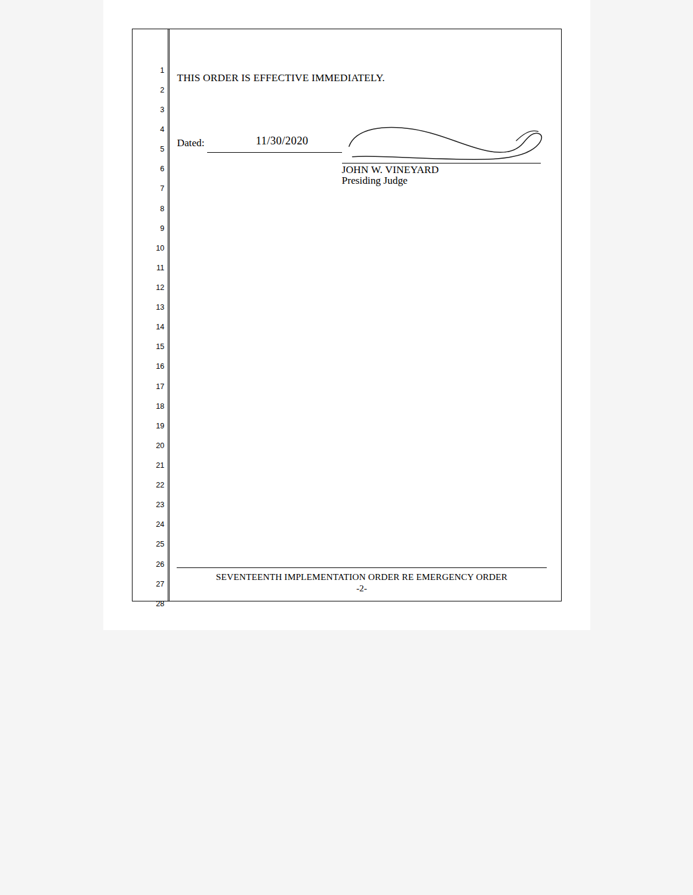1
2
3
4
5
6
7
8
9
10
11
12
13
14
15
16
17
18
19
20
21
22
23
24
25
26
27
28
THIS ORDER IS EFFECTIVE IMMEDIATELY.
Dated: 11/30/2020
JOHN W. VINEYARD
Presiding Judge
SEVENTEENTH IMPLEMENTATION ORDER RE EMERGENCY ORDER
-2-